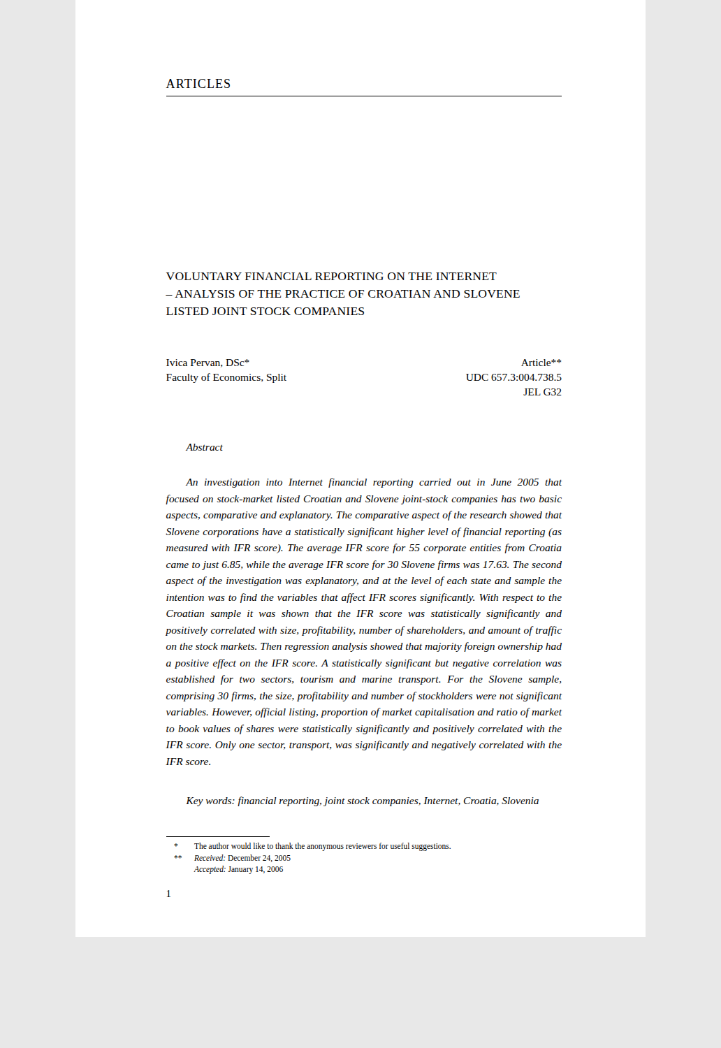ARTICLES
Voluntary financial reporting on the internet
– analysis of the practice of Croatian and Slovene
listed joint stock companies
| Ivica Pervan, DSc* | Article** |
| Faculty of Economics, Split | UDC 657.3:004.738.5 |
| | JEL G32 |
Abstract
An investigation into Internet financial reporting carried out in June 2005 that focused on stock-market listed Croatian and Slovene joint-stock companies has two basic aspects, comparative and explanatory. The comparative aspect of the research showed that Slovene corporations have a statistically significant higher level of financial reporting (as measured with IFR score). The average IFR score for 55 corporate entities from Croatia came to just 6.85, while the average IFR score for 30 Slovene firms was 17.63. The second aspect of the investigation was explanatory, and at the level of each state and sample the intention was to find the variables that affect IFR scores significantly. With respect to the Croatian sample it was shown that the IFR score was statistically significantly and positively correlated with size, profitability, number of shareholders, and amount of traffic on the stock markets. Then regression analysis showed that majority foreign ownership had a positive effect on the IFR score. A statistically significant but negative correlation was established for two sectors, tourism and marine transport. For the Slovene sample, comprising 30 firms, the size, profitability and number of stockholders were not significant variables. However, official listing, proportion of market capitalisation and ratio of market to book values of shares were statistically significantly and positively correlated with the IFR score. Only one sector, transport, was significantly and negatively correlated with the IFR score.
Key words: financial reporting, joint stock companies, Internet, Croatia, Slovenia
*
The author would like to thank the anonymous reviewers for useful suggestions.
**
Received: December 24, 2005
Accepted: January 14, 2006
1